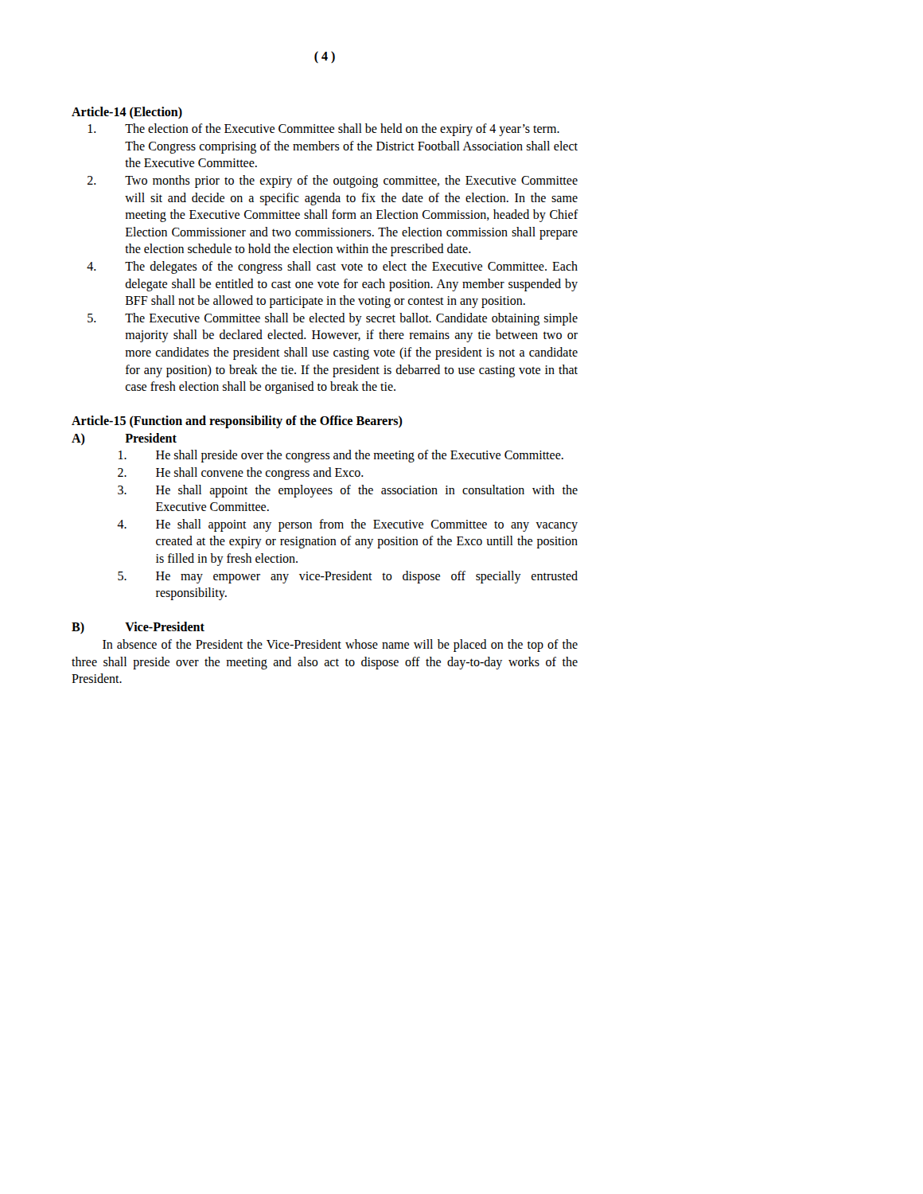( 4 )
Article-14 (Election)
1. The election of the Executive Committee shall be held on the expiry of 4 year’s term.
The Congress comprising of the members of the District Football Association shall elect the Executive Committee.
2. Two months prior to the expiry of the outgoing committee, the Executive Committee will sit and decide on a specific agenda to fix the date of the election. In the same meeting the Executive Committee shall form an Election Commission, headed by Chief Election Commissioner and two commissioners. The election commission shall prepare the election schedule to hold the election within the prescribed date.
4. The delegates of the congress shall cast vote to elect the Executive Committee. Each delegate shall be entitled to cast one vote for each position. Any member suspended by BFF shall not be allowed to participate in the voting or contest in any position.
5. The Executive Committee shall be elected by secret ballot. Candidate obtaining simple majority shall be declared elected. However, if there remains any tie between two or more candidates the president shall use casting vote (if the president is not a candidate for any position) to break the tie. If the president is debarred to use casting vote in that case fresh election shall be organised to break the tie.
Article-15 (Function and responsibility of the Office Bearers)
A) President
1. He shall preside over the congress and the meeting of the Executive Committee.
2. He shall convene the congress and Exco.
3. He shall appoint the employees of the association in consultation with the Executive Committee.
4. He shall appoint any person from the Executive Committee to any vacancy created at the expiry or resignation of any position of the Exco untill the position is filled in by fresh election.
5. He may empower any vice-President to dispose off specially entrusted responsibility.
B) Vice-President
In absence of the President the Vice-President whose name will be placed on the top of the three shall preside over the meeting and also act to dispose off the day-to-day works of the President.